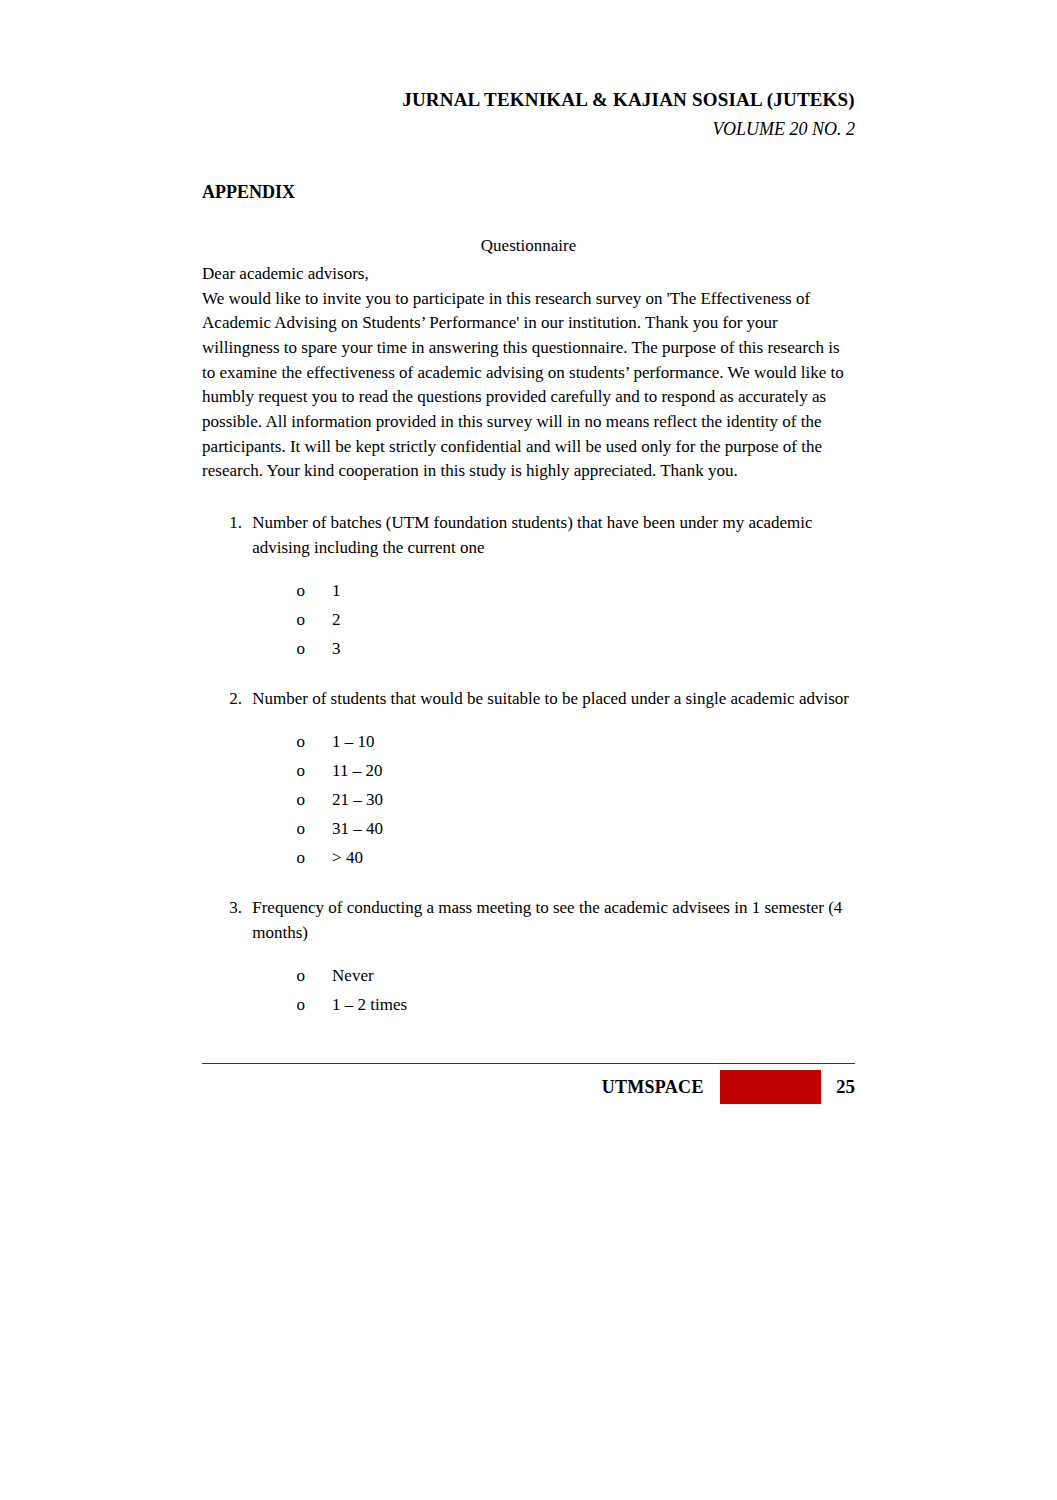JURNAL TEKNIKAL & KAJIAN SOSIAL (JUTEKS)
VOLUME 20 NO. 2
APPENDIX
Questionnaire
Dear academic advisors,
We would like to invite you to participate in this research survey on 'The Effectiveness of Academic Advising on Students’ Performance' in our institution. Thank you for your willingness to spare your time in answering this questionnaire. The purpose of this research is to examine the effectiveness of academic advising on students’ performance. We would like to humbly request you to read the questions provided carefully and to respond as accurately as possible. All information provided in this survey will in no means reflect the identity of the participants. It will be kept strictly confidential and will be used only for the purpose of the research. Your kind cooperation in this study is highly appreciated. Thank you.
Number of batches (UTM foundation students) that have been under my academic advising including the current one
1
2
3
Number of students that would be suitable to be placed under a single academic advisor
1 – 10
11 – 20
21 – 30
31 – 40
> 40
Frequency of conducting a mass meeting to see the academic advisees in 1 semester (4 months)
Never
1 – 2 times
UTMSPACE
25